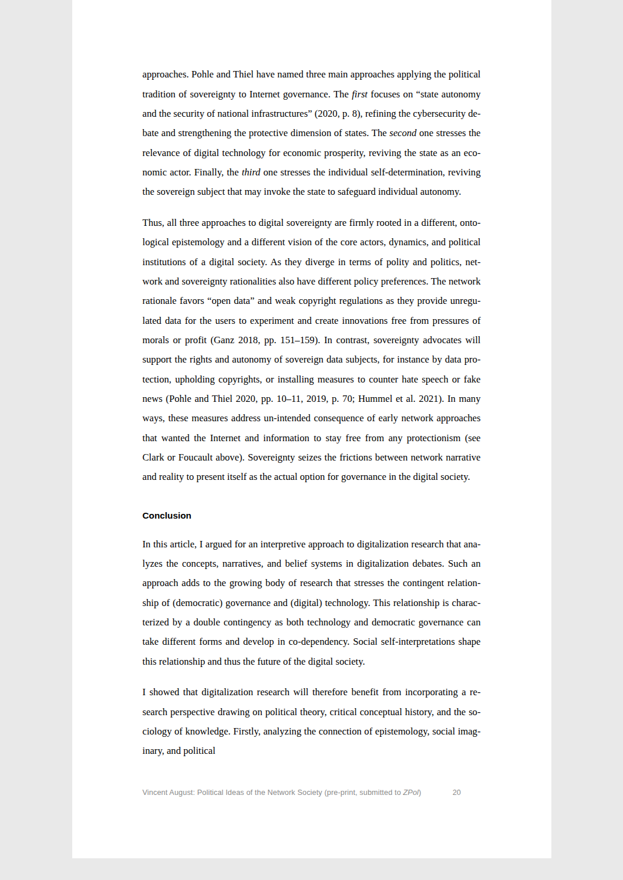approaches. Pohle and Thiel have named three main approaches applying the political tradition of sovereignty to Internet governance. The first focuses on “state autonomy and the security of national infrastructures” (2020, p. 8), refining the cybersecurity debate and strengthening the protective dimension of states. The second one stresses the relevance of digital technology for economic prosperity, reviving the state as an economic actor. Finally, the third one stresses the individual self-determination, reviving the sovereign subject that may invoke the state to safeguard individual autonomy.
Thus, all three approaches to digital sovereignty are firmly rooted in a different, ontological epistemology and a different vision of the core actors, dynamics, and political institutions of a digital society. As they diverge in terms of polity and politics, network and sovereignty rationalities also have different policy preferences. The network rationale favors “open data” and weak copyright regulations as they provide unregulated data for the users to experiment and create innovations free from pressures of morals or profit (Ganz 2018, pp. 151–159). In contrast, sovereignty advocates will support the rights and autonomy of sovereign data subjects, for instance by data protection, upholding copyrights, or installing measures to counter hate speech or fake news (Pohle and Thiel 2020, pp. 10–11, 2019, p. 70; Hummel et al. 2021). In many ways, these measures address un-intended consequence of early network approaches that wanted the Internet and information to stay free from any protectionism (see Clark or Foucault above). Sovereignty seizes the frictions between network narrative and reality to present itself as the actual option for governance in the digital society.
Conclusion
In this article, I argued for an interpretive approach to digitalization research that analyzes the concepts, narratives, and belief systems in digitalization debates. Such an approach adds to the growing body of research that stresses the contingent relationship of (democratic) governance and (digital) technology. This relationship is characterized by a double contingency as both technology and democratic governance can take different forms and develop in co-dependency. Social self-interpretations shape this relationship and thus the future of the digital society.
I showed that digitalization research will therefore benefit from incorporating a research perspective drawing on political theory, critical conceptual history, and the sociology of knowledge. Firstly, analyzing the connection of epistemology, social imaginary, and political
Vincent August: Political Ideas of the Network Society (pre-print, submitted to ZPol) 20